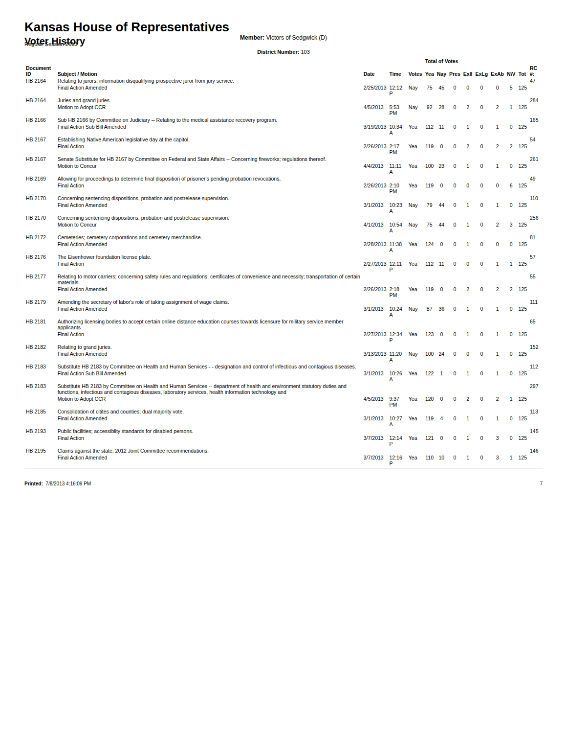Kansas House of Representatives
Voter History
Member: Victors of Sedgwick (D)
Regular Session 2013
District Number: 103
| | Total of Votes | |
| --- | --- | --- |
| Document ID | Subject / Motion | Date | Time | Votes | Yea | Nay | Pres | ExII | ExLg | ExAb | N\V | Tot | RC #: |
| HB 2164 | Relating to jurors; information disqualifying prospective juror from jury service. | | | | | 47 |
| | Final Action Amended | 2/25/2013 | 12:12 P | Nay | 75 | 45 | 0 | 0 | 0 | 0 | 5 | 125 | |
| HB 2164 | Juries and grand juries. | | | | | 284 |
| | Motion to Adopt CCR | 4/5/2013 | 5:53 PM | Nay | 92 | 28 | 0 | 2 | 0 | 2 | 1 | 125 | |
| HB 2166 | Sub HB 2166 by Committee on Judiciary -- Relating to the medical assistance recovery program. | | | | | 165 |
| | Final Action Sub Bill Amended | 3/19/2013 | 10:34 A | Yea | 112 | 11 | 0 | 1 | 0 | 1 | 0 | 125 | |
| HB 2167 | Establishing Native American legislative day at the capitol. | | | | | 54 |
| | Final Action | 2/26/2013 | 2:17 PM | Yea | 119 | 0 | 0 | 2 | 0 | 2 | 2 | 125 | |
| HB 2167 | Senate Substitute for HB 2167 by Committee on Federal and State Affairs -- Concerning fireworks; regulations thereof. | | | | | 261 |
| | Motion to Concur | 4/4/2013 | 11:11 A | Yea | 100 | 23 | 0 | 1 | 0 | 1 | 0 | 125 | |
| HB 2169 | Allowing for proceedings to determine final disposition of prisoner's pending probation revocations. | | | | | 49 |
| | Final Action | 2/26/2013 | 2:10 PM | Yea | 119 | 0 | 0 | 0 | 0 | 0 | 6 | 125 | |
| HB 2170 | Concerning sentencing dispositions, probation and postrelease supervision. | | | | | 110 |
| | Final Action Amended | 3/1/2013 | 10:23 A | Nay | 79 | 44 | 0 | 1 | 0 | 1 | 0 | 125 | |
| HB 2170 | Concerning sentencing dispositions, probation and postrelease supervision. | | | | | 256 |
| | Motion to Concur | 4/1/2013 | 10:54 A | Nay | 75 | 44 | 0 | 1 | 0 | 2 | 3 | 125 | |
| HB 2172 | Cemeteries; cemetery corporations and cemetery merchandise. | | | | | 81 |
| | Final Action Amended | 2/28/2013 | 11:38 A | Yea | 124 | 0 | 0 | 1 | 0 | 0 | 0 | 125 | |
| HB 2176 | The Eisenhower foundation license plate. | | | | | 57 |
| | Final Action | 2/27/2013 | 12:11 P | Yea | 112 | 11 | 0 | 0 | 0 | 1 | 1 | 125 | |
| HB 2177 | Relating to motor carriers; concerning safety rules and regulations; certificates of convenience and necessity; transportation of certain materials. | | | | | 55 |
| | Final Action Amended | 2/26/2013 | 2:18 PM | Yea | 119 | 0 | 0 | 2 | 0 | 2 | 2 | 125 | |
| HB 2179 | Amending the secretary of labor's role of taking assignment of wage claims. | | | | | 111 |
| | Final Action Amended | 3/1/2013 | 10:24 A | Nay | 87 | 36 | 0 | 1 | 0 | 1 | 0 | 125 | |
| HB 2181 | Authorizing licensing bodies to accept certain online distance education courses towards licensure for military service member applicants | | | | | 65 |
| | Final Action | 2/27/2013 | 12:34 P | Yea | 123 | 0 | 0 | 1 | 0 | 1 | 0 | 125 | |
| HB 2182 | Relating to grand juries. | | | | | 152 |
| | Final Action Amended | 3/13/2013 | 11:20 A | Nay | 100 | 24 | 0 | 0 | 0 | 1 | 0 | 125 | |
| HB 2183 | Substitute HB 2183 by Committee on Health and Human Services - - designation and control of infectious and contagious diseases. | | | | | 112 |
| | Final Action Sub Bill Amended | 3/1/2013 | 10:26 A | Yea | 122 | 1 | 0 | 1 | 0 | 1 | 0 | 125 | |
| HB 2183 | Substitute HB 2183 by Committee on Health and Human Services -- department of health and environment statutory duties and functions, infectious and contagious diseases, laboratory services, health information technology and | | | | | 297 |
| | Motion to Adopt CCR | 4/5/2013 | 9:37 PM | Yea | 120 | 0 | 0 | 2 | 0 | 2 | 1 | 125 | |
| HB 2185 | Consolidation of citites and counties; dual majority vote. | | | | | 113 |
| | Final Action Amended | 3/1/2013 | 10:27 A | Yea | 119 | 4 | 0 | 1 | 0 | 1 | 0 | 125 | |
| HB 2193 | Public facilities; accessiblity standards for disabled persons. | | | | | 145 |
| | Final Action | 3/7/2013 | 12:14 P | Yea | 121 | 0 | 0 | 1 | 0 | 3 | 0 | 125 | |
| HB 2195 | Claims against the state; 2012 Joint Committee recommendations. | | | | | 146 |
| | Final Action Amended | 3/7/2013 | 12:16 P | Yea | 110 | 10 | 0 | 1 | 0 | 3 | 1 | 125 | |
Printed: 7/8/2013 4:16:09 PM
7